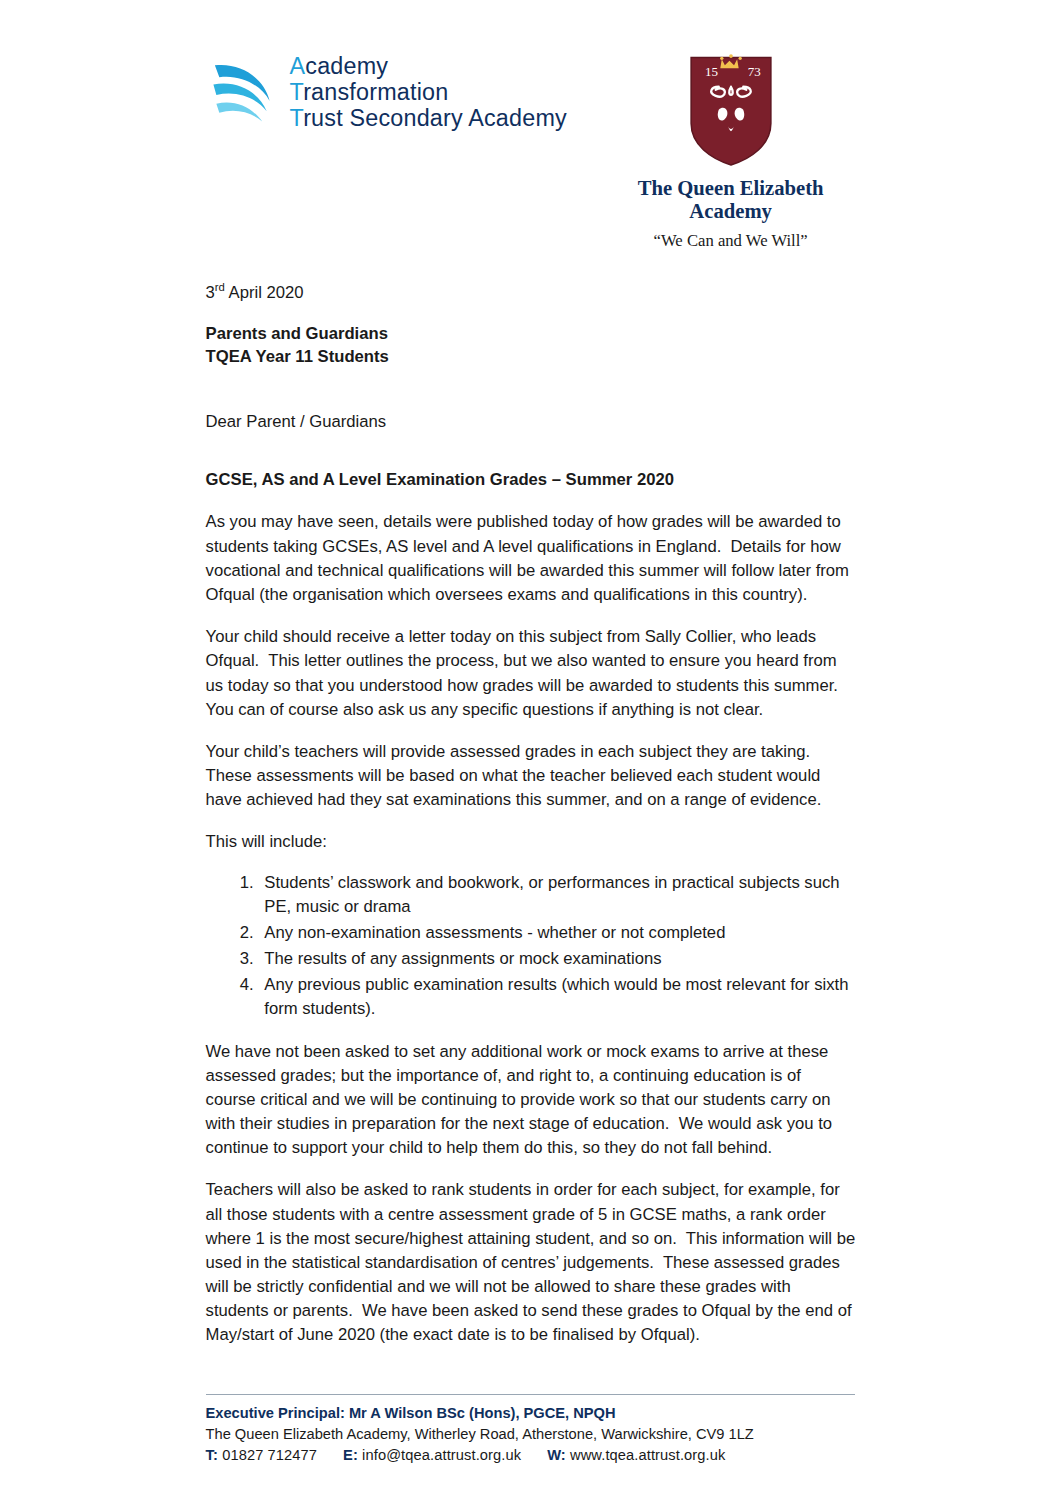Academy
Transformation
Trust Secondary Academy
15 73
The Queen Elizabeth
Academy
“We Can and We Will”
3rd April 2020
Parents and Guardians
TQEA Year 11 Students
Dear Parent / Guardians
GCSE, AS and A Level Examination Grades – Summer 2020
As you may have seen, details were published today of how grades will be awarded to students taking GCSEs, AS level and A level qualifications in England. Details for how vocational and technical qualifications will be awarded this summer will follow later from Ofqual (the organisation which oversees exams and qualifications in this country).
Your child should receive a letter today on this subject from Sally Collier, who leads Ofqual. This letter outlines the process, but we also wanted to ensure you heard from us today so that you understood how grades will be awarded to students this summer. You can of course also ask us any specific questions if anything is not clear.
Your child’s teachers will provide assessed grades in each subject they are taking. These assessments will be based on what the teacher believed each student would have achieved had they sat examinations this summer, and on a range of evidence.
This will include:
Students’ classwork and bookwork, or performances in practical subjects such PE, music or drama
Any non-examination assessments - whether or not completed
The results of any assignments or mock examinations
Any previous public examination results (which would be most relevant for sixth form students).
We have not been asked to set any additional work or mock exams to arrive at these assessed grades; but the importance of, and right to, a continuing education is of course critical and we will be continuing to provide work so that our students carry on with their studies in preparation for the next stage of education. We would ask you to continue to support your child to help them do this, so they do not fall behind.
Teachers will also be asked to rank students in order for each subject, for example, for all those students with a centre assessment grade of 5 in GCSE maths, a rank order where 1 is the most secure/highest attaining student, and so on. This information will be used in the statistical standardisation of centres’ judgements. These assessed grades will be strictly confidential and we will not be allowed to share these grades with students or parents. We have been asked to send these grades to Ofqual by the end of May/start of June 2020 (the exact date is to be finalised by Ofqual).
Executive Principal: Mr A Wilson BSc (Hons), PGCE, NPQH
The Queen Elizabeth Academy, Witherley Road, Atherstone, Warwickshire, CV9 1LZ
T: 01827 712477 E: info@tqea.attrust.org.uk W: www.tqea.attrust.org.uk